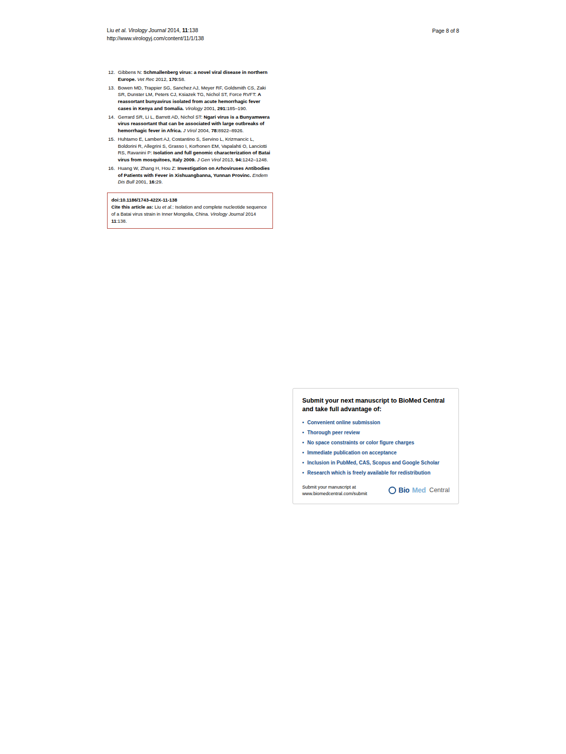Liu et al. Virology Journal 2014, 11:138
http://www.virologyj.com/content/11/1/138
Page 8 of 8
12. Gibbens N: Schmallenberg virus: a novel viral disease in northern Europe. Vet Rec 2012, 170: 58.
13. Bowen MD, Trappier SG, Sanchez AJ, Meyer RF, Goldsmith CS, Zaki SR, Dunster LM, Peters CJ, Ksiazek TG, Nichol ST, Force RVFT: A reassortant bunyavirus isolated from acute hemorrhagic fever cases in Kenya and Somalia. Virology 2001, 291: 185–190.
14. Gerrard SR, Li L, Barrett AD, Nichol ST: Ngari virus is a Bunyamwera virus reassortant that can be associated with large outbreaks of hemorrhagic fever in Africa. J Virol 2004, 78: 8922–8926.
15. Huhtamo E, Lambert AJ, Costantino S, Servino L, Krizmancic L, Boldorini R, Allegrini S, Grasso I, Korhonen EM, Vapalahti O, Lanciotti RS, Ravanini P: Isolation and full genomic characterization of Batai virus from mosquitoes, Italy 2009. J Gen Virol 2013, 94: 1242–1248.
16. Huang W, Zhang H, Hou Z: Investigation on Arhoviruses Antibodies of Patients with Fever in Xishuangbanna, Yunnan Provinc. Endem Dis Bull 2001, 16: 29.
doi:10.1186/1743-422X-11-138
Cite this article as: Liu et al.: Isolation and complete nucleotide sequence of a Batai virus strain in Inner Mongolia, China. Virology Journal 2014 11:138.
Submit your next manuscript to BioMed Central
and take full advantage of:
Convenient online submission
Thorough peer review
No space constraints or color figure charges
Immediate publication on acceptance
Inclusion in PubMed, CAS, Scopus and Google Scholar
Research which is freely available for redistribution
Submit your manuscript at
www.biomedcentral.com/submit
Bio Med Central